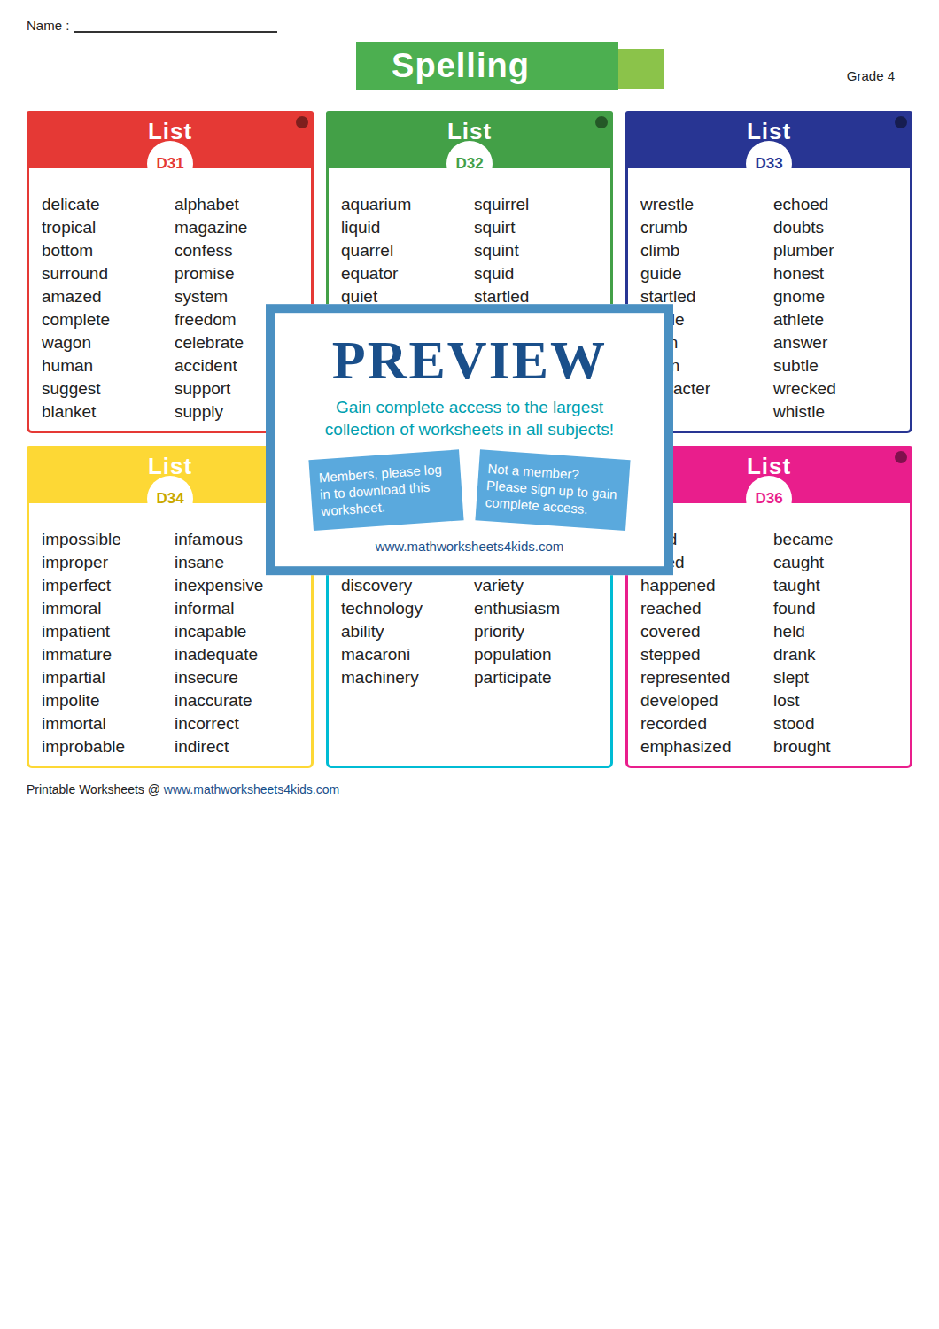Name :
Spelling Grade 4
List
D31
delicate alphabet tropical magazine bottom confess surround promise amazed system complete freedom wagon celebrate human accident suggest support blanket supply
List
D32
aquarium squirrel liquid squirt quarrel squint equator squid quiet startled quilt castle quote often quarter listen quick character quiz little
List
D33
wrestle echoed crumb doubts climb plumber guide honest startled gnome castle athlete often answer listen subtle character wrecked little whistle
List
D34
impossible infamous improper insane imperfect inexpensive immoral informal impatient incapable immature inadequate impartial insecure impolite inaccurate immortal incorrect improbable indirect
List
D35
caterpillar radiation watermelon television discovery variety technology enthusiasm ability priority macaroni population machinery participate
List
D36
used became called caught happened taught reached found covered held stepped drank represented slept developed lost recorded stood emphasized brought
PREVIEW
Gain complete access to the largest
collection of worksheets in all subjects!
Members, please log in to download this worksheet.
Not a member? Please sign up to gain complete access.
www.mathworksheets4kids.com
Printable Worksheets @ www.mathworksheets4kids.com